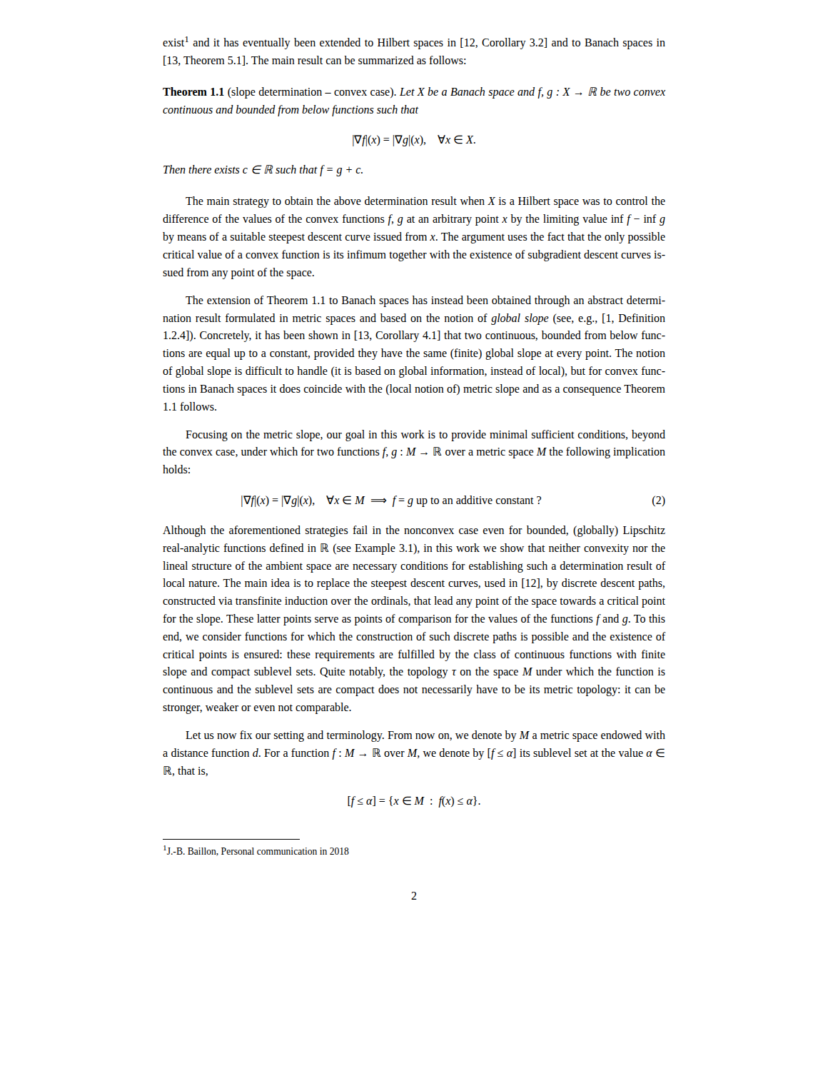exist1 and it has eventually been extended to Hilbert spaces in [12, Corollary 3.2] and to Banach spaces in [13, Theorem 5.1]. The main result can be summarized as follows:
Theorem 1.1 (slope determination – convex case). Let X be a Banach space and f, g : X → ℝ be two convex continuous and bounded from below functions such that
|∇f|(x) = |∇g|(x), ∀x ∈ X.
Then there exists c ∈ ℝ such that f = g + c.
The main strategy to obtain the above determination result when X is a Hilbert space was to control the difference of the values of the convex functions f, g at an arbitrary point x by the limiting value inf f − inf g by means of a suitable steepest descent curve issued from x. The argument uses the fact that the only possible critical value of a convex function is its infimum together with the existence of subgradient descent curves issued from any point of the space.
The extension of Theorem 1.1 to Banach spaces has instead been obtained through an abstract determination result formulated in metric spaces and based on the notion of global slope (see, e.g., [1, Definition 1.2.4]). Concretely, it has been shown in [13, Corollary 4.1] that two continuous, bounded from below functions are equal up to a constant, provided they have the same (finite) global slope at every point. The notion of global slope is difficult to handle (it is based on global information, instead of local), but for convex functions in Banach spaces it does coincide with the (local notion of) metric slope and as a consequence Theorem 1.1 follows.
Focusing on the metric slope, our goal in this work is to provide minimal sufficient conditions, beyond the convex case, under which for two functions f, g : M → ℝ over a metric space M the following implication holds:
|∇f|(x) = |∇g|(x), ∀x ∈ M ⟹ f = g up to an additive constant ?
(2)
Although the aforementioned strategies fail in the nonconvex case even for bounded, (globally) Lipschitz real-analytic functions defined in ℝ (see Example 3.1), in this work we show that neither convexity nor the lineal structure of the ambient space are necessary conditions for establishing such a determination result of local nature. The main idea is to replace the steepest descent curves, used in [12], by discrete descent paths, constructed via transfinite induction over the ordinals, that lead any point of the space towards a critical point for the slope. These latter points serve as points of comparison for the values of the functions f and g. To this end, we consider functions for which the construction of such discrete paths is possible and the existence of critical points is ensured: these requirements are fulfilled by the class of continuous functions with finite slope and compact sublevel sets. Quite notably, the topology τ on the space M under which the function is continuous and the sublevel sets are compact does not necessarily have to be its metric topology: it can be stronger, weaker or even not comparable.
Let us now fix our setting and terminology. From now on, we denote by M a metric space endowed with a distance function d. For a function f : M → ℝ over M, we denote by [f ≤ α] its sublevel set at the value α ∈ ℝ, that is,
[f ≤ α] = {x ∈ M : f(x) ≤ α}.
1J.-B. Baillon, Personal communication in 2018
2